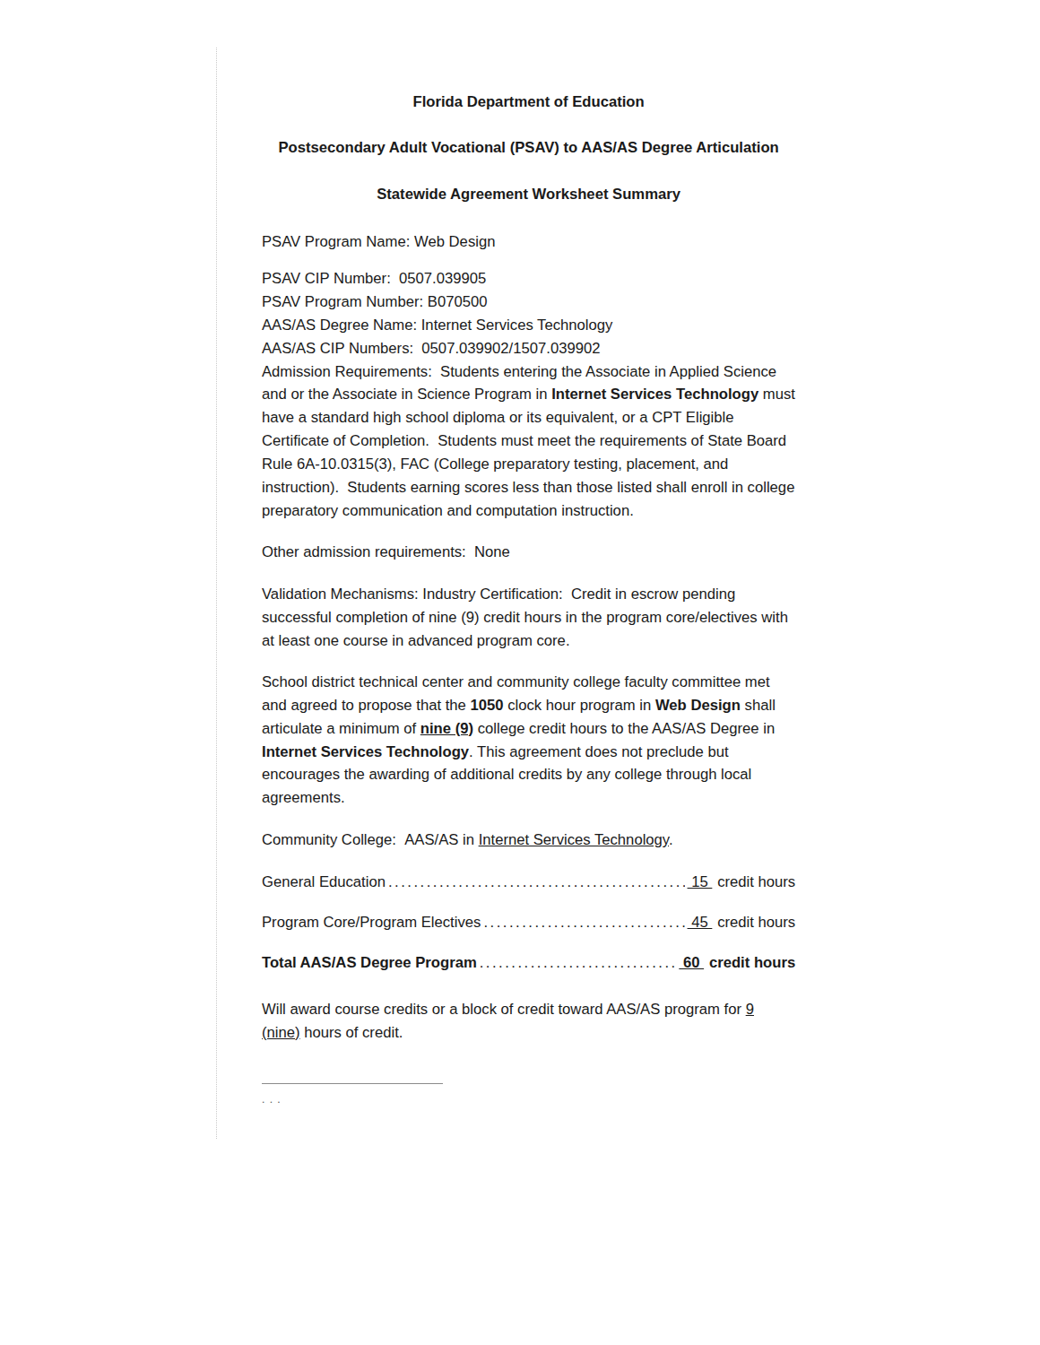Florida Department of Education
Postsecondary Adult Vocational (PSAV) to AAS/AS Degree Articulation
Statewide Agreement Worksheet Summary
PSAV Program Name: Web Design
PSAV CIP Number: 0507.039905
PSAV Program Number: B070500
AAS/AS Degree Name: Internet Services Technology
AAS/AS CIP Numbers: 0507.039902/1507.039902
Admission Requirements: Students entering the Associate in Applied Science and or the Associate in Science Program in Internet Services Technology must have a standard high school diploma or its equivalent, or a CPT Eligible Certificate of Completion. Students must meet the requirements of State Board Rule 6A-10.0315(3), FAC (College preparatory testing, placement, and instruction). Students earning scores less than those listed shall enroll in college preparatory communication and computation instruction.
Other admission requirements: None
Validation Mechanisms: Industry Certification: Credit in escrow pending successful completion of nine (9) credit hours in the program core/electives with at least one course in advanced program core.
School district technical center and community college faculty committee met and agreed to propose that the 1050 clock hour program in Web Design shall articulate a minimum of nine (9) college credit hours to the AAS/AS Degree in Internet Services Technology. This agreement does not preclude but encourages the awarding of additional credits by any college through local agreements.
Community College: AAS/AS in Internet Services Technology.
General Education ................................................................................................... 15 credit hours
Program Core/Program Electives ................................................................................................... 45 credit hours
Total AAS/AS Degree Program ................................................................................................... 60 credit hours
Will award course credits or a block of credit toward AAS/AS program for 9 (nine) hours of credit.
. . .